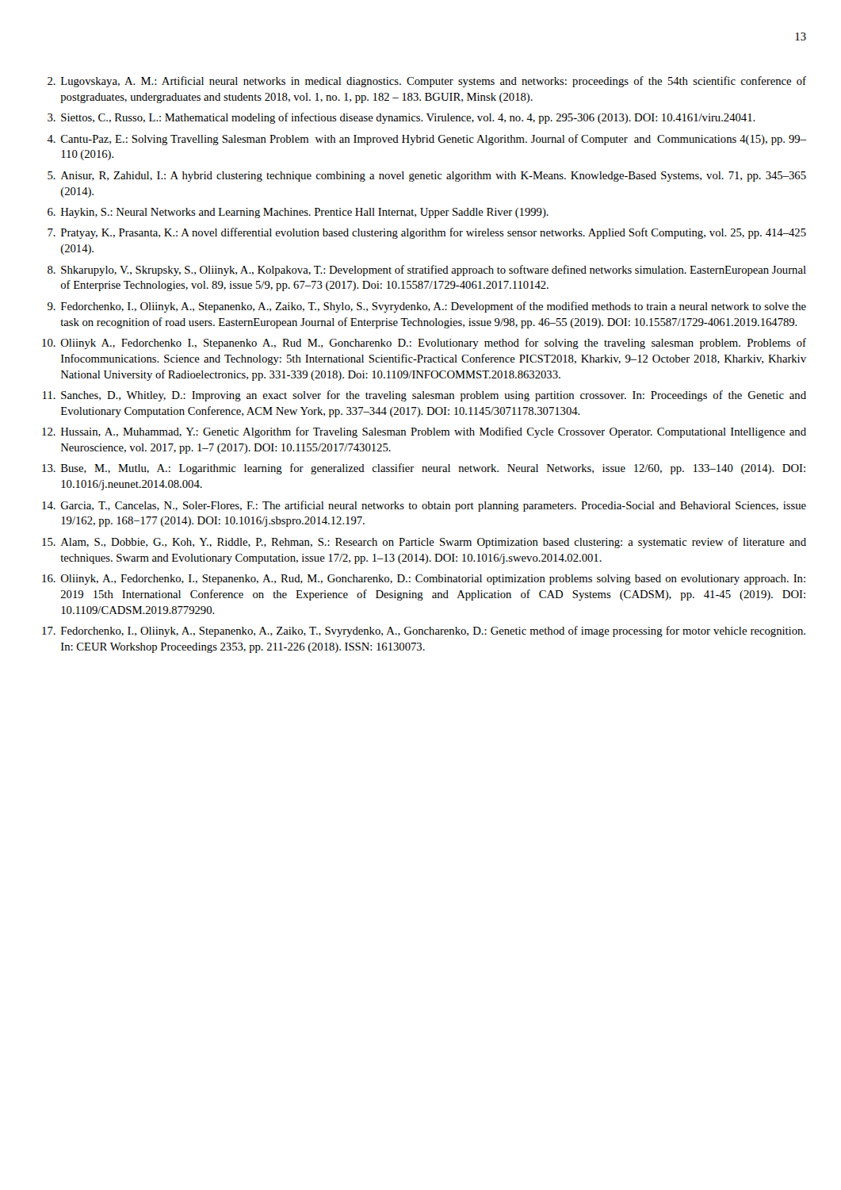13
Lugovskaya, A. M.: Artificial neural networks in medical diagnostics. Computer systems and networks: proceedings of the 54th scientific conference of postgraduates, undergraduates and students 2018, vol. 1, no. 1, pp. 182 – 183. BGUIR, Minsk (2018).
Siettos, C., Russo, L.: Mathematical modeling of infectious disease dynamics. Virulence, vol. 4, no. 4, pp. 295-306 (2013). DOI: 10.4161/viru.24041.
Cantu-Paz, E.: Solving Travelling Salesman Problem with an Improved Hybrid Genetic Algorithm. Journal of Computer and Communications 4(15), pp. 99–110 (2016).
Anisur, R, Zahidul, I.: A hybrid clustering technique combining a novel genetic algorithm with K-Means. Knowledge-Based Systems, vol. 71, pp. 345–365 (2014).
Haykin, S.: Neural Networks and Learning Machines. Prentice Hall Internat, Upper Saddle River (1999).
Pratyay, K., Prasanta, K.: A novel differential evolution based clustering algorithm for wireless sensor networks. Applied Soft Computing, vol. 25, pp. 414–425 (2014).
Shkarupylo, V., Skrupsky, S., Oliinyk, A., Kolpakova, T.: Development of stratified approach to software defined networks simulation. EasternEuropean Journal of Enterprise Technologies, vol. 89, issue 5/9, pp. 67–73 (2017). Doi: 10.15587/1729-4061.2017.110142.
Fedorchenko, I., Oliinyk, A., Stepanenko, A., Zaiko, T., Shylo, S., Svyrydenko, A.: Development of the modified methods to train a neural network to solve the task on recognition of road users. EasternEuropean Journal of Enterprise Technologies, issue 9/98, pp. 46–55 (2019). DOI: 10.15587/1729-4061.2019.164789.
Oliinyk A., Fedorchenko I., Stepanenko A., Rud M., Goncharenko D.: Evolutionary method for solving the traveling salesman problem. Problems of Infocommunications. Science and Technology: 5th International Scientific-Practical Conference PICST2018, Kharkiv, 9–12 October 2018, Kharkiv, Kharkiv National University of Radioelectronics, pp. 331-339 (2018). Doi: 10.1109/INFOCOMMST.2018.8632033.
Sanches, D., Whitley, D.: Improving an exact solver for the traveling salesman problem using partition crossover. In: Proceedings of the Genetic and Evolutionary Computation Conference, ACM New York, pp. 337–344 (2017). DOI: 10.1145/3071178.3071304.
Hussain, A., Muhammad, Y.: Genetic Algorithm for Traveling Salesman Problem with Modified Cycle Crossover Operator. Computational Intelligence and Neuroscience, vol. 2017, pp. 1–7 (2017). DOI: 10.1155/2017/7430125.
Buse, M., Mutlu, A.: Logarithmic learning for generalized classifier neural network. Neural Networks, issue 12/60, pp. 133–140 (2014). DOI: 10.1016/j.neunet.2014.08.004.
Garcia, T., Cancelas, N., Soler-Flores, F.: The artificial neural networks to obtain port planning parameters. Procedia-Social and Behavioral Sciences, issue 19/162, pp. 168−177 (2014). DOI: 10.1016/j.sbspro.2014.12.197.
Alam, S., Dobbie, G., Koh, Y., Riddle, P., Rehman, S.: Research on Particle Swarm Optimization based clustering: a systematic review of literature and techniques. Swarm and Evolutionary Computation, issue 17/2, pp. 1–13 (2014). DOI: 10.1016/j.swevo.2014.02.001.
Oliinyk, A., Fedorchenko, I., Stepanenko, A., Rud, M., Goncharenko, D.: Combinatorial optimization problems solving based on evolutionary approach. In: 2019 15th International Conference on the Experience of Designing and Application of CAD Systems (CADSM), pp. 41-45 (2019). DOI: 10.1109/CADSM.2019.8779290.
Fedorchenko, I., Oliinyk, A., Stepanenko, A., Zaiko, T., Svyrydenko, A., Goncharenko, D.: Genetic method of image processing for motor vehicle recognition. In: CEUR Workshop Proceedings 2353, pp. 211-226 (2018). ISSN: 16130073.